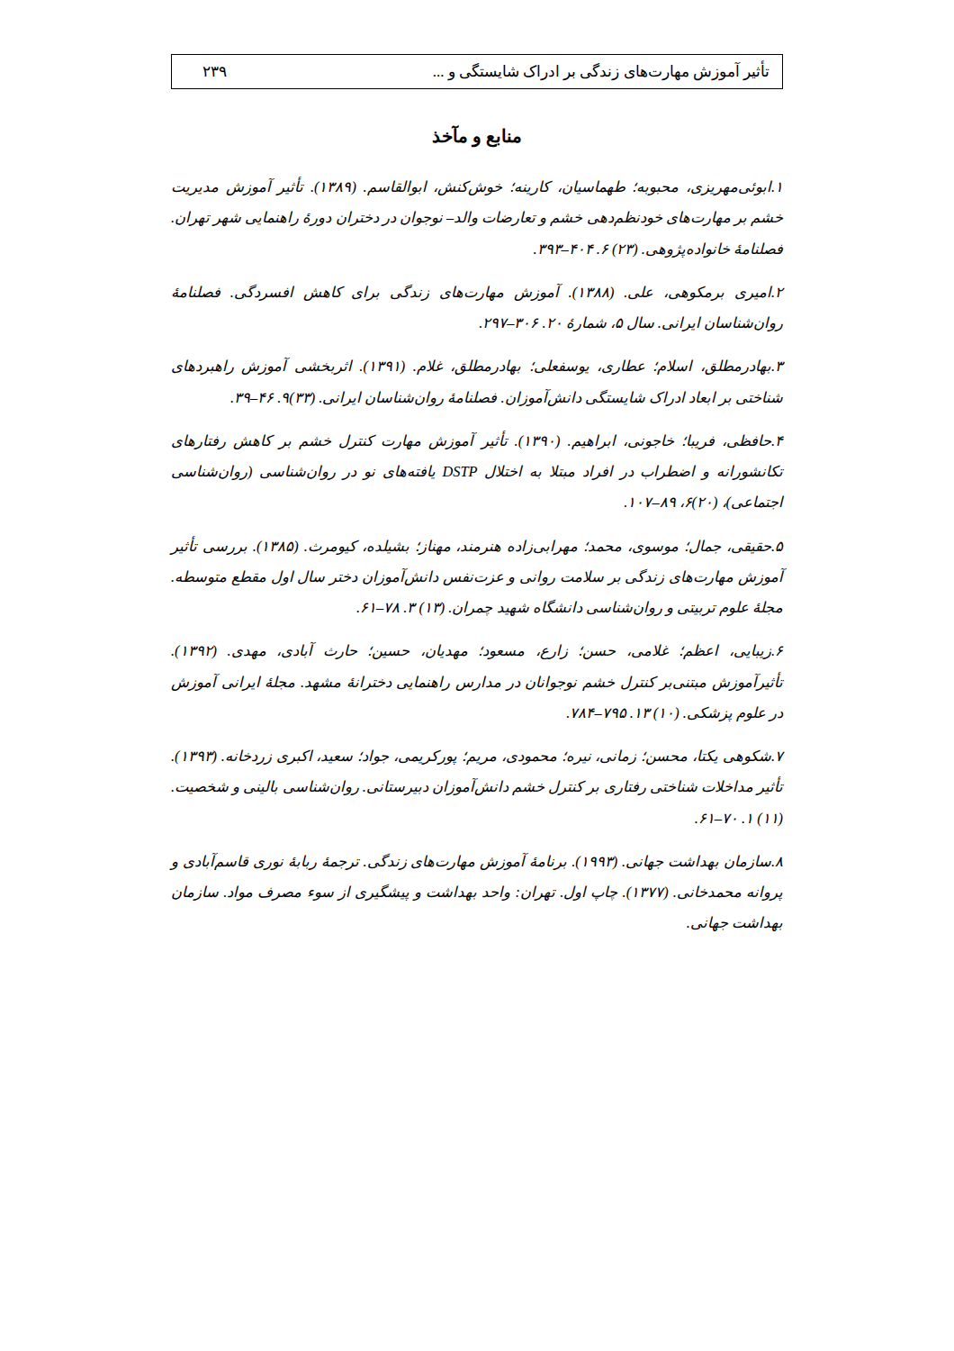تأثیر آموزش مهارت‌های زندگی بر ادراک شایستگی و ...
۲۳۹
منابع و مآخذ
۱. ابوئی‌مهریزی، محبوبه؛ طهماسیان، کارینه؛ خوش‌کنش، ابوالقاسم. (۱۳۸۹). تأثیر آموزش مدیریت خشم بر مهارت‌های خودنظم‌دهی خشم و تعارضات والد– نوجوان در دختران دورۀ راهنمایی شهر تهران. فصلنامۀ خانواده‌پژوهی. (۲۳) ۶. ۴۰۴–۳۹۳.
۲. امیری برمکوهی، علی. (۱۳۸۸). آموزش مهارت‌های زندگی برای کاهش افسردگی. فصلنامۀ روان‌شناسان ایرانی. سال ۵، شمارۀ ۲۰. ۳۰۶–۲۹۷.
۳. بهادرمطلق، اسلام؛ عطاری، یوسفعلی؛ بهادرمطلق، غلام. (۱۳۹۱). اثربخشی آموزش راهبردهای شناختی بر ابعاد ادراک شایستگی دانش‌آموزان. فصلنامۀ روان‌شناسان ایرانی. (۳۳)۹. ۴۶–۳۹.
۴. حافظی، فریبا؛ خاجونی، ابراهیم. (۱۳۹۰). تأثیر آموزش مهارت کنترل خشم بر کاهش رفتارهای تکانشورانه و اضطراب در افراد مبتلا به اختلال DSTP یافته‌های نو در روان‌شناسی (روان‌شناسی اجتماعی)، (۲۰)۶، ۸۹–۱۰۷.
۵. حقیقی، جمال؛ موسوی، محمد؛ مهرابی‌زاده هنرمند، مهناز؛ بشیلده، کیومرث. (۱۳۸۵). بررسی تأثیر آموزش مهارت‌های زندگی بر سلامت روانی و عزت‌نفس دانش‌آموزان دختر سال اول مقطع متوسطه. مجلۀ علوم تربیتی و روان‌شناسی دانشگاه شهید چمران. (۱۳) ۳. ۷۸–۶۱.
۶. زیبایی، اعظم؛ غلامی، حسن؛ زارع، مسعود؛ مهدیان، حسین؛ حارث آبادی، مهدی. (۱۳۹۲). تأثیرآموزش مبتنی‌بر کنترل خشم نوجوانان در مدارس راهنمایی دخترانۀ مشهد. مجلۀ ایرانی آموزش در علوم پزشکی. (۱۰) ۱۳. ۷۹۵–۷۸۴.
۷. شکوهی یکتا، محسن؛ زمانی، نیره؛ محمودی، مریم؛ پورکریمی، جواد؛ سعید، اکبری زردخانه. (۱۳۹۳). تأثیر مداخلات شناختی رفتاری بر کنترل خشم دانش‌آموزان دبیرستانی. روان‌شناسی بالینی و شخصیت. (۱۱) ۱. ۷۰–۶۱.
۸. سازمان بهداشت جهانی. (۱۹۹۳). برنامۀ آموزش مهارت‌های زندگی. ترجمۀ ربابۀ نوری قاسم‌آبادی و پروانه محمدخانی. (۱۳۷۷). چاپ اول. تهران: واحد بهداشت و پیشگیری از سوء مصرف مواد. سازمان بهداشت جهانی.